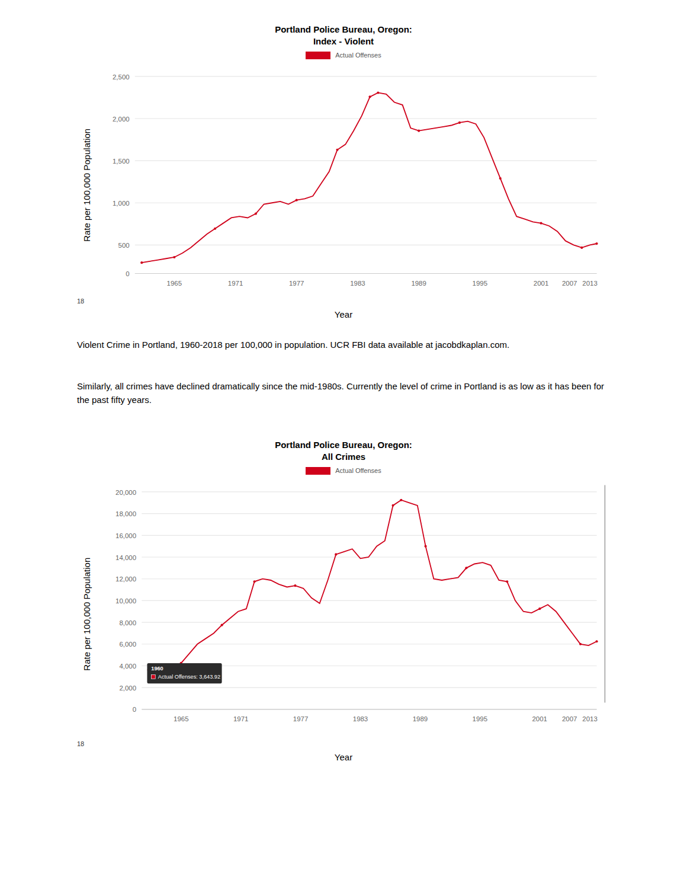Portland Police Bureau, Oregon:
Index - Violent
Actual Offenses
Rate per 100,000 Population
2,500 2,000 1,500 1,000 500 0 1965 1971 1977 1983 1989 1995 2001 2007 2013
Year
18
Violent Crime in Portland, 1960-2018 per 100,000 in population. UCR FBI data available at jacobdkaplan.com.
Similarly, all crimes have declined dramatically since the mid-1980s. Currently the level of crime in Portland is as low as it has been for the past fifty years.
Portland Police Bureau, Oregon:
All Crimes
Actual Offenses
Rate per 100,000 Population
20,000 18,000 16,000 14,000 12,000 10,000 8,000 6,000 4,000 2,000 0 1965 1971 1977 1983 1989 1995 2001 2007 2013 1960 Actual Offenses: 3,643.92
Year
18